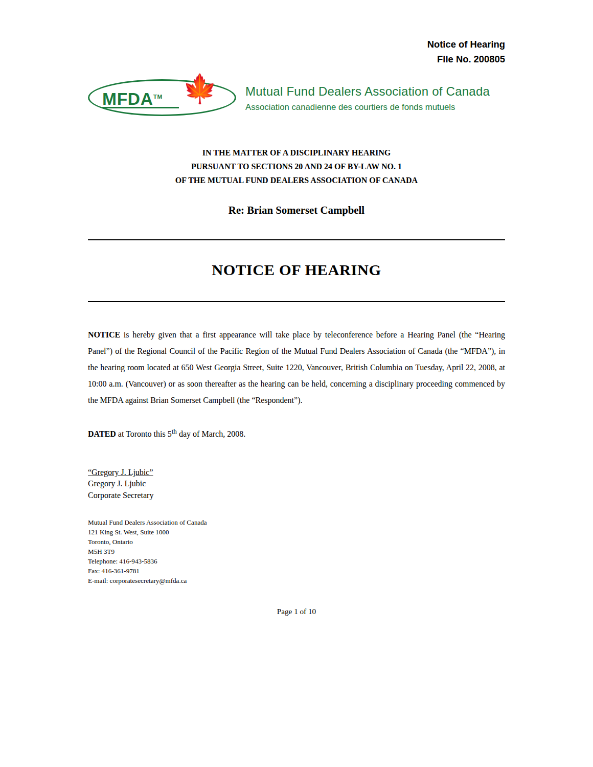Notice of Hearing
File No. 200805
MFDATM
🍁
Mutual Fund Dealers Association of Canada
Association canadienne des courtiers de fonds mutuels
IN THE MATTER OF A DISCIPLINARY HEARING
PURSUANT TO SECTIONS 20 AND 24 OF BY-LAW NO. 1
OF THE MUTUAL FUND DEALERS ASSOCIATION OF CANADA
Re: Brian Somerset Campbell
NOTICE OF HEARING
NOTICE is hereby given that a first appearance will take place by teleconference before a Hearing Panel (the “Hearing Panel”) of the Regional Council of the Pacific Region of the Mutual Fund Dealers Association of Canada (the “MFDA”), in the hearing room located at 650 West Georgia Street, Suite 1220, Vancouver, British Columbia on Tuesday, April 22, 2008, at 10:00 a.m. (Vancouver) or as soon thereafter as the hearing can be held, concerning a disciplinary proceeding commenced by the MFDA against Brian Somerset Campbell (the “Respondent”).
DATED at Toronto this 5th day of March, 2008.
“Gregory J. Ljubic”
Gregory J. Ljubic
Corporate Secretary
Mutual Fund Dealers Association of Canada
121 King St. West, Suite 1000
Toronto, Ontario
M5H 3T9
Telephone: 416-943-5836
Fax: 416-361-9781
E-mail: corporatesecretary@mfda.ca
Page 1 of 10